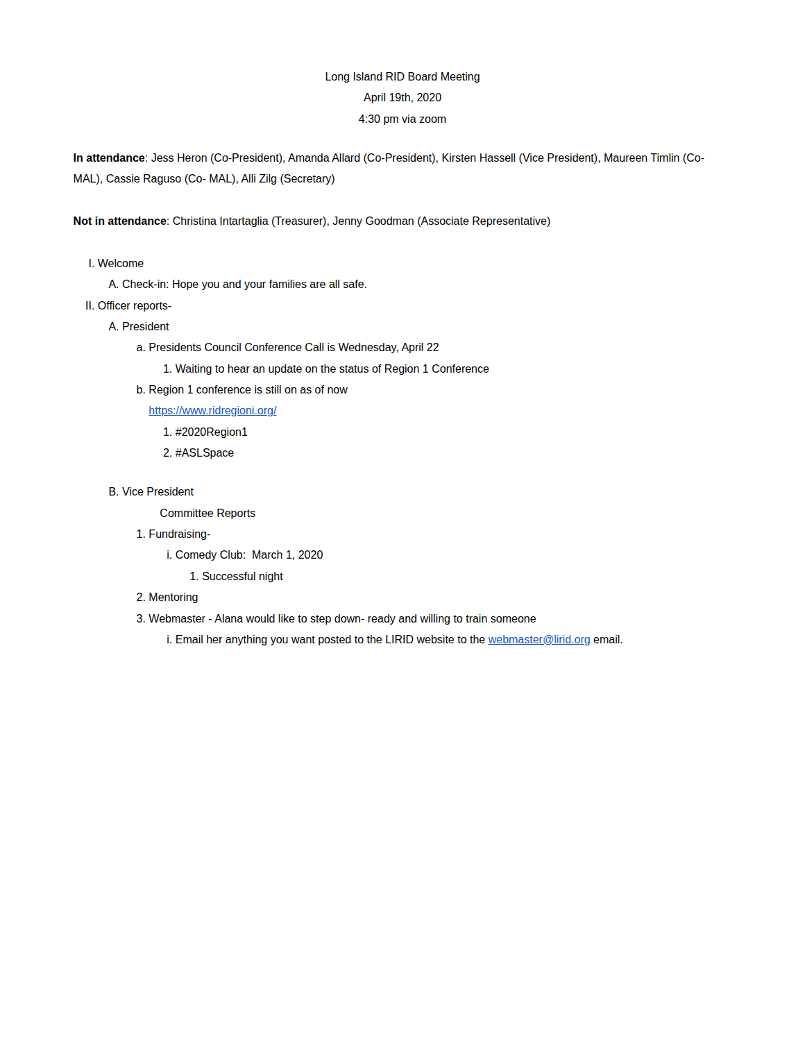Long Island RID Board Meeting
April 19th, 2020
4:30 pm via zoom
In attendance: Jess Heron (Co-President), Amanda Allard (Co-President), Kirsten Hassell (Vice President), Maureen Timlin (Co-MAL), Cassie Raguso (Co- MAL), Alli Zilg (Secretary)
Not in attendance: Christina Intartaglia (Treasurer), Jenny Goodman (Associate Representative)
Welcome
Check-in: Hope you and your families are all safe.
Officer reports-
President
Presidents Council Conference Call is Wednesday, April 22
Waiting to hear an update on the status of Region 1 Conference
Region 1 conference is still on as of now
https://www.ridregioni.org/
#2020Region1
#ASLSpace
Vice President
Committee Reports
Fundraising-
Comedy Club: March 1, 2020
Successful night
Mentoring
Webmaster - Alana would like to step down- ready and willing to train someone
Email her anything you want posted to the LIRID website to the webmaster@lirid.org email.